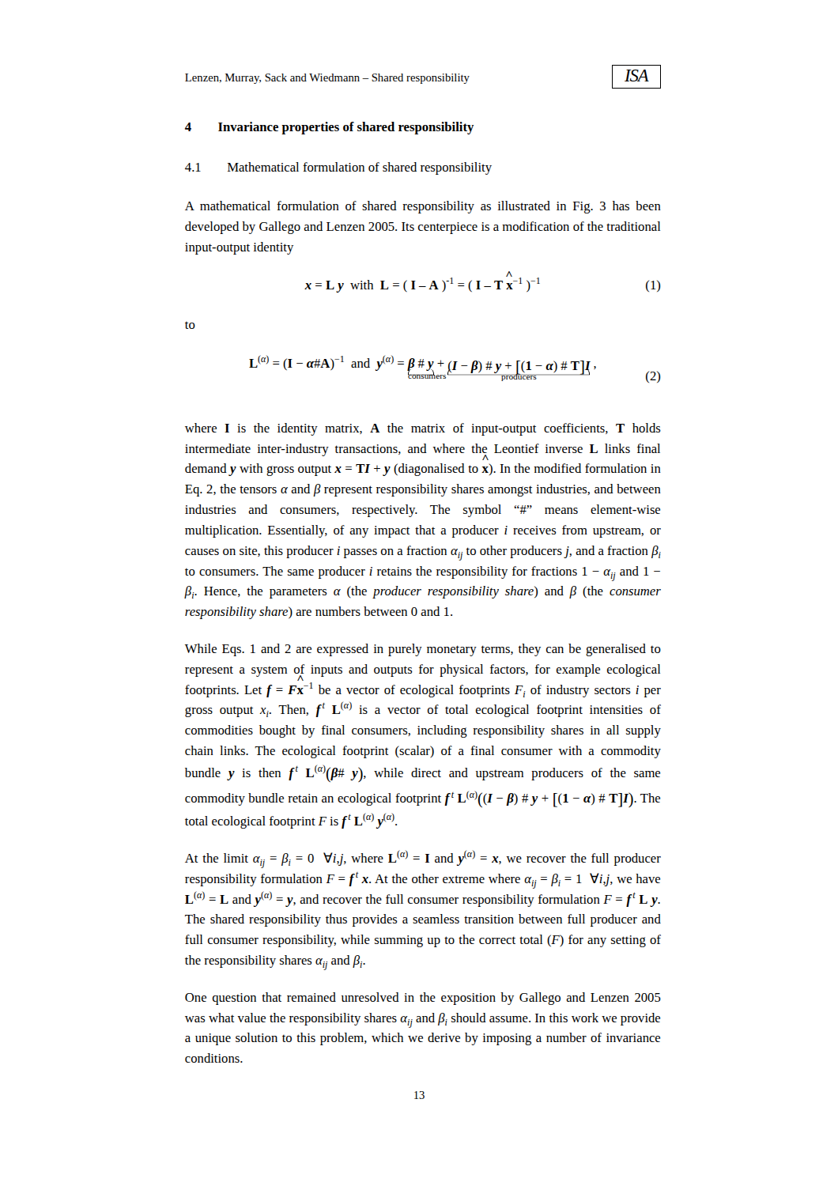Lenzen, Murray, Sack and Wiedmann – Shared responsibility
ISA
4 Invariance properties of shared responsibility
4.1 Mathematical formulation of shared responsibility
A mathematical formulation of shared responsibility as illustrated in Fig. 3 has been developed by Gallego and Lenzen 2005. Its centerpiece is a modification of the traditional input-output identity
x = L y with L = ( I – A )-1 = ( I – T x−1 )−1
(1)
to
L(α) = (I − α#A)−1 and y(α) = β # y consumers + (I − β) # y + [(1 − α) # T] I producers ,
(2)
where I is the identity matrix, A the matrix of input-output coefficients, T holds intermediate inter-industry transactions, and where the Leontief inverse L links final demand y with gross output x = TI + y (diagonalised to x). In the modified formulation in Eq. 2, the tensors α and β represent responsibility shares amongst industries, and between industries and consumers, respectively. The symbol “#” means element-wise multiplication. Essentially, of any impact that a producer i receives from upstream, or causes on site, this producer i passes on a fraction αij to other producers j, and a fraction βi to consumers. The same producer i retains the responsibility for fractions 1 − αij and 1 − βi. Hence, the parameters α (the producer responsibility share) and β (the consumer responsibility share) are numbers between 0 and 1.
While Eqs. 1 and 2 are expressed in purely monetary terms, they can be generalised to represent a system of inputs and outputs for physical factors, for example ecological footprints. Let f = Fx−1 be a vector of ecological footprints Fi of industry sectors i per gross output xi. Then, f t L(α) is a vector of total ecological footprint intensities of commodities bought by final consumers, including responsibility shares in all supply chain links. The ecological footprint (scalar) of a final consumer with a commodity bundle y is then f t L(α)(β# y), while direct and upstream producers of the same commodity bundle retain an ecological footprint f t L(α)((I − β) # y + [(1 − α) # T] I). The total ecological footprint F is f t L(α) y(α).
At the limit αij = βi = 0 ∀i,j, where L(α) = I and y(α) = x, we recover the full producer responsibility formulation F = f t x. At the other extreme where αij = βi = 1 ∀i,j, we have L(α) = L and y(α) = y, and recover the full consumer responsibility formulation F = f t L y. The shared responsibility thus provides a seamless transition between full producer and full consumer responsibility, while summing up to the correct total (F) for any setting of the responsibility shares αij and βi.
One question that remained unresolved in the exposition by Gallego and Lenzen 2005 was what value the responsibility shares αij and βi should assume. In this work we provide a unique solution to this problem, which we derive by imposing a number of invariance conditions.
13